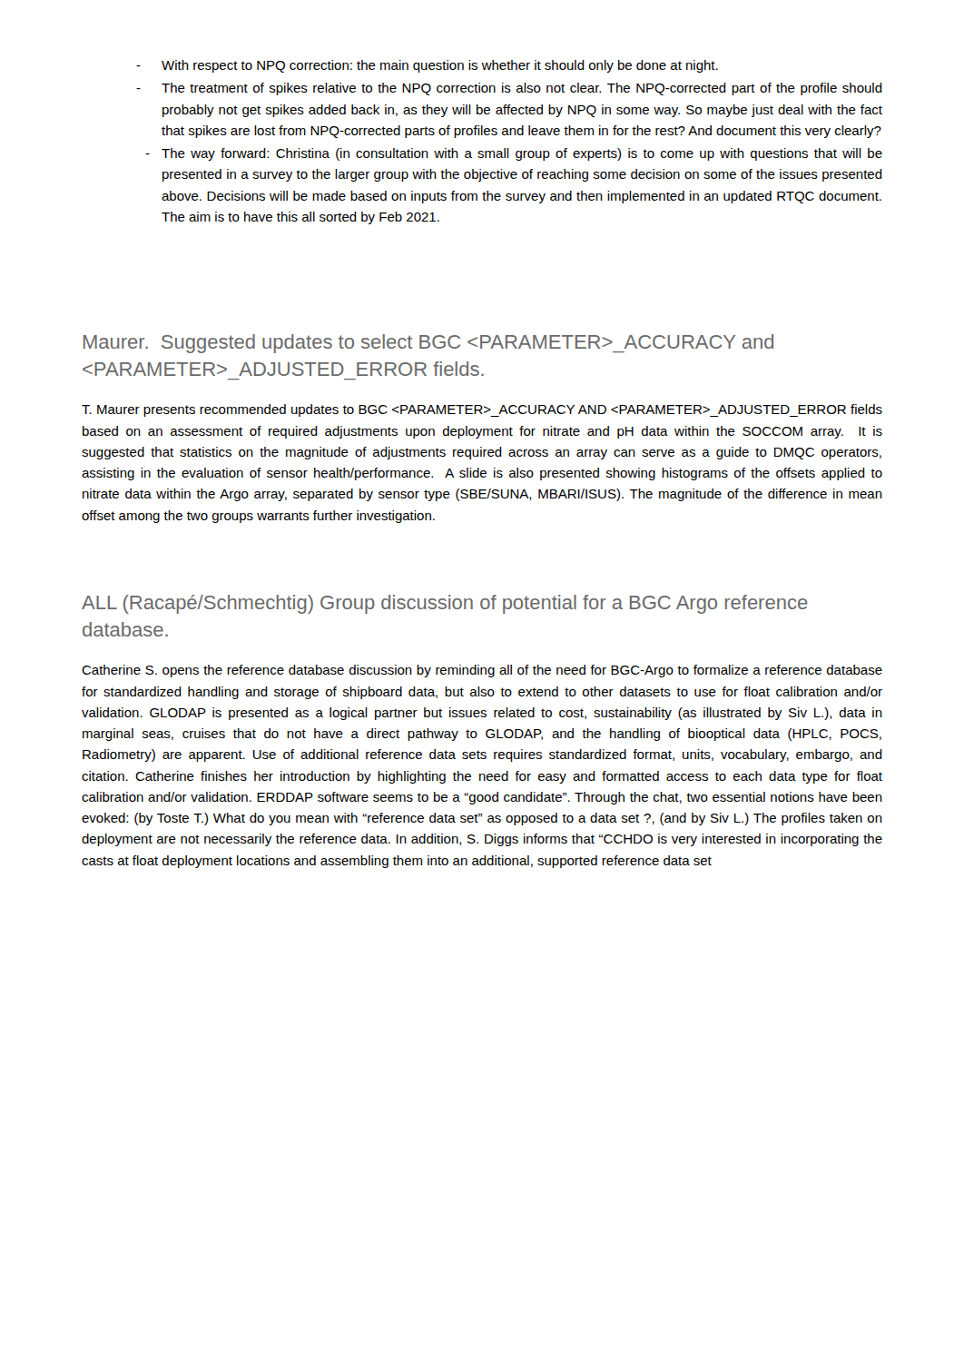With respect to NPQ correction: the main question is whether it should only be done at night.
The treatment of spikes relative to the NPQ correction is also not clear. The NPQ-corrected part of the profile should probably not get spikes added back in, as they will be affected by NPQ in some way. So maybe just deal with the fact that spikes are lost from NPQ-corrected parts of profiles and leave them in for the rest? And document this very clearly?
The way forward: Christina (in consultation with a small group of experts) is to come up with questions that will be presented in a survey to the larger group with the objective of reaching some decision on some of the issues presented above. Decisions will be made based on inputs from the survey and then implemented in an updated RTQC document. The aim is to have this all sorted by Feb 2021.
Maurer. Suggested updates to select BGC <PARAMETER>_ACCURACY and <PARAMETER>_ADJUSTED_ERROR fields.
T. Maurer presents recommended updates to BGC <PARAMETER>_ACCURACY AND <PARAMETER>_ADJUSTED_ERROR fields based on an assessment of required adjustments upon deployment for nitrate and pH data within the SOCCOM array. It is suggested that statistics on the magnitude of adjustments required across an array can serve as a guide to DMQC operators, assisting in the evaluation of sensor health/performance. A slide is also presented showing histograms of the offsets applied to nitrate data within the Argo array, separated by sensor type (SBE/SUNA, MBARI/ISUS). The magnitude of the difference in mean offset among the two groups warrants further investigation.
ALL (Racapé/Schmechtig) Group discussion of potential for a BGC Argo reference database.
Catherine S. opens the reference database discussion by reminding all of the need for BGC-Argo to formalize a reference database for standardized handling and storage of shipboard data, but also to extend to other datasets to use for float calibration and/or validation. GLODAP is presented as a logical partner but issues related to cost, sustainability (as illustrated by Siv L.), data in marginal seas, cruises that do not have a direct pathway to GLODAP, and the handling of biooptical data (HPLC, POCS, Radiometry) are apparent. Use of additional reference data sets requires standardized format, units, vocabulary, embargo, and citation. Catherine finishes her introduction by highlighting the need for easy and formatted access to each data type for float calibration and/or validation. ERDDAP software seems to be a “good candidate”. Through the chat, two essential notions have been evoked: (by Toste T.) What do you mean with “reference data set” as opposed to a data set ?, (and by Siv L.) The profiles taken on deployment are not necessarily the reference data. In addition, S. Diggs informs that “CCHDO is very interested in incorporating the casts at float deployment locations and assembling them into an additional, supported reference data set